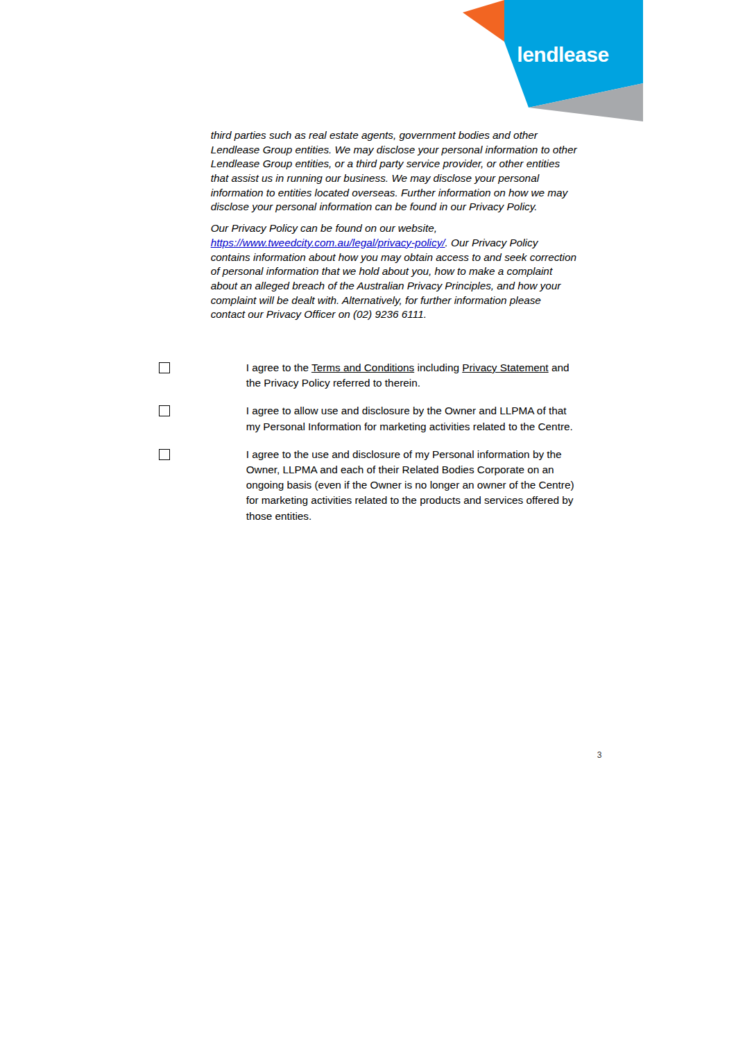lendlease
third parties such as real estate agents, government bodies and other Lendlease Group entities. We may disclose your personal information to other Lendlease Group entities, or a third party service provider, or other entities that assist us in running our business. We may disclose your personal information to entities located overseas. Further information on how we may disclose your personal information can be found in our Privacy Policy.
Our Privacy Policy can be found on our website, https://www.tweedcity.com.au/legal/privacy-policy/. Our Privacy Policy contains information about how you may obtain access to and seek correction of personal information that we hold about you, how to make a complaint about an alleged breach of the Australian Privacy Principles, and how your complaint will be dealt with. Alternatively, for further information please contact our Privacy Officer on (02) 9236 6111.
I agree to the Terms and Conditions including Privacy Statement and the Privacy Policy referred to therein.
I agree to allow use and disclosure by the Owner and LLPMA of that my Personal Information for marketing activities related to the Centre.
I agree to the use and disclosure of my Personal information by the Owner, LLPMA and each of their Related Bodies Corporate on an ongoing basis (even if the Owner is no longer an owner of the Centre) for marketing activities related to the products and services offered by those entities.
3